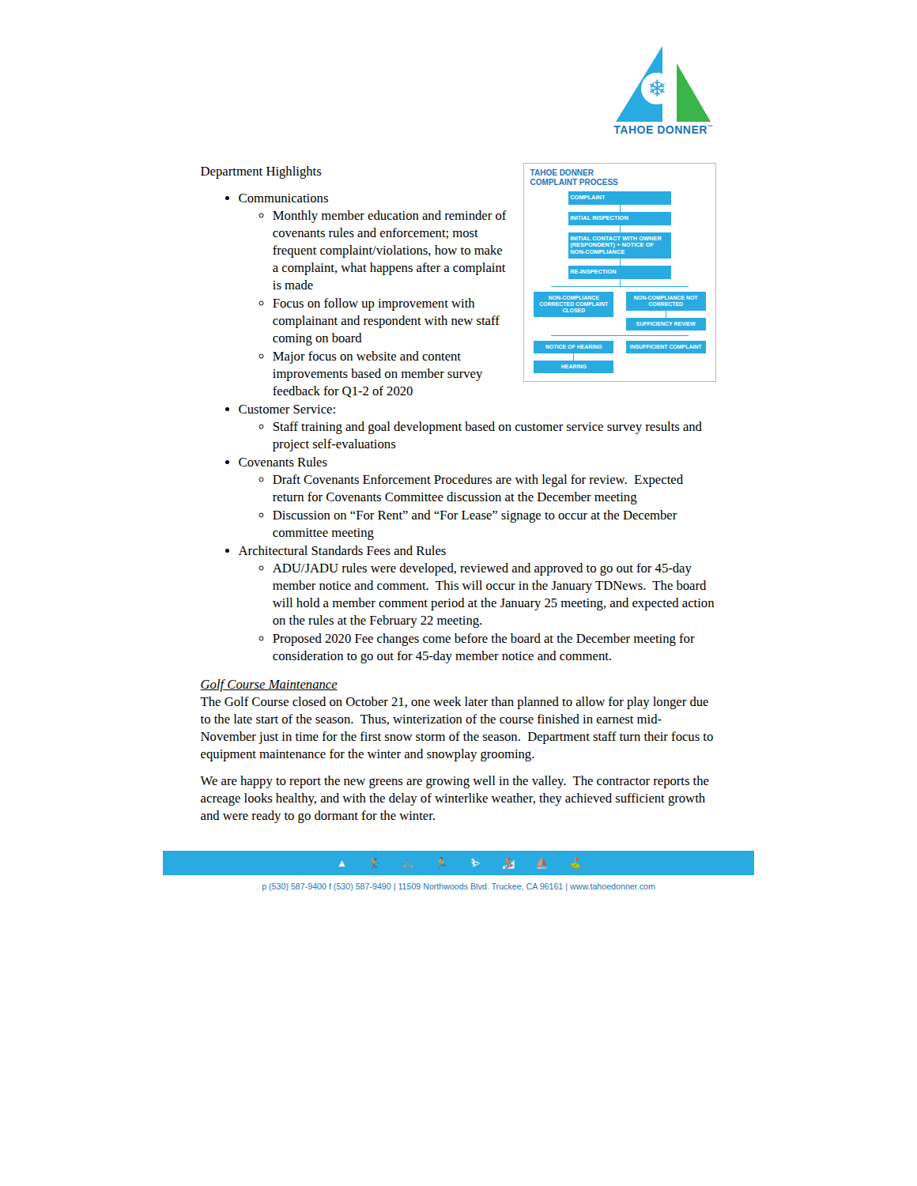❄
TAHOE DONNER™
TAHOE DONNER
COMPLAINT PROCESS
COMPLAINT
INITIAL INSPECTION
INITIAL CONTACT WITH OWNER (RESPONDENT) + NOTICE OF NON-COMPLIANCE
RE-INSPECTION
NON-COMPLIANCE CORRECTED COMPLAINT CLOSED
NON-COMPLIANCE NOT CORRECTED
SUFFICIENCY REVIEW
NOTICE OF HEARING
HEARING
INSUFFICIENT COMPLAINT
Department Highlights
Communications
Monthly member education and reminder of covenants rules and enforcement; most frequent complaint/violations, how to make a complaint, what happens after a complaint is made
Focus on follow up improvement with complainant and respondent with new staff coming on board
Major focus on website and content improvements based on member survey feedback for Q1-2 of 2020
Customer Service:
Staff training and goal development based on customer service survey results and project self-evaluations
Covenants Rules
Draft Covenants Enforcement Procedures are with legal for review. Expected return for Covenants Committee discussion at the December meeting
Discussion on “For Rent” and “For Lease” signage to occur at the December committee meeting
Architectural Standards Fees and Rules
ADU/JADU rules were developed, reviewed and approved to go out for 45-day member notice and comment. This will occur in the January TDNews. The board will hold a member comment period at the January 25 meeting, and expected action on the rules at the February 22 meeting.
Proposed 2020 Fee changes come before the board at the December meeting for consideration to go out for 45-day member notice and comment.
Golf Course Maintenance
The Golf Course closed on October 21, one week later than planned to allow for play longer due to the late start of the season. Thus, winterization of the course finished in earnest mid-November just in time for the first snow storm of the season. Department staff turn their focus to equipment maintenance for the winter and snowplay grooming.
We are happy to report the new greens are growing well in the valley. The contractor reports the acreage looks healthy, and with the delay of winterlike weather, they achieved sufficient growth and were ready to go dormant for the winter.
▲ 🏌 🚲 🏃 ⛷ 🏂 ⛵ ⛳
p (530) 587-9400 f (530) 587-9490 | 11509 Northwoods Blvd. Truckee, CA 96161 | www.tahoedonner.com